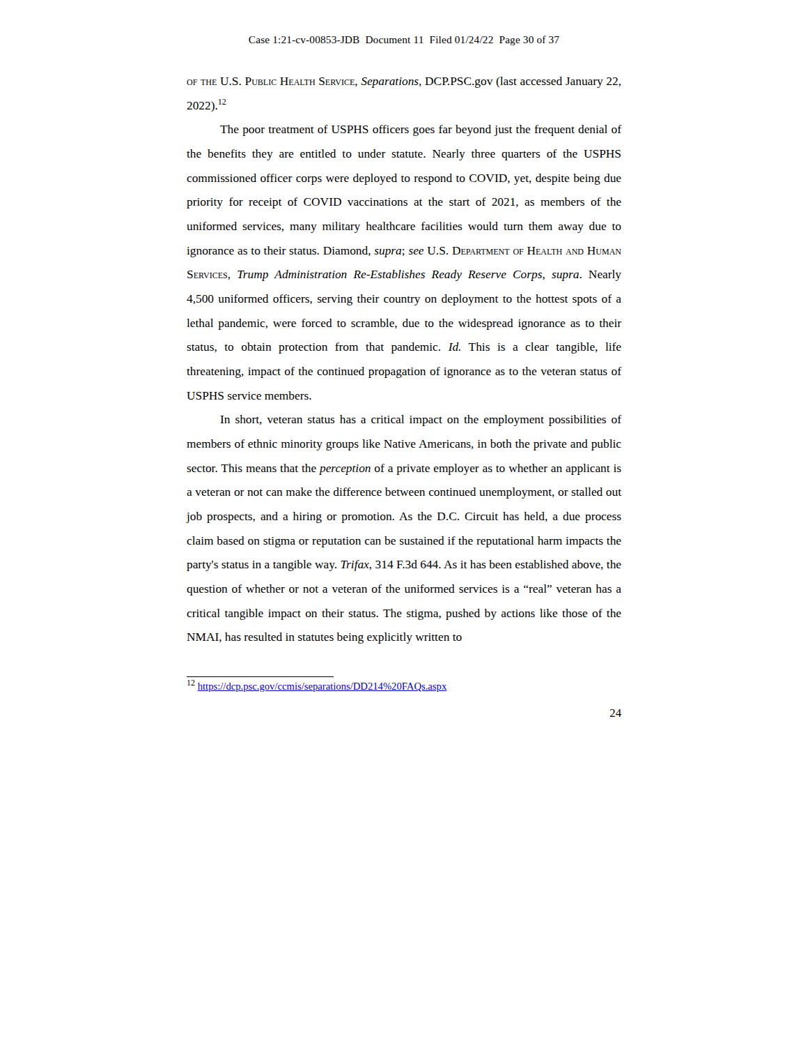Case 1:21-cv-00853-JDB Document 11 Filed 01/24/22 Page 30 of 37
of the U.S. Public Health Service, Separations, DCP.PSC.gov (last accessed January 22, 2022).12
The poor treatment of USPHS officers goes far beyond just the frequent denial of the benefits they are entitled to under statute. Nearly three quarters of the USPHS commissioned officer corps were deployed to respond to COVID, yet, despite being due priority for receipt of COVID vaccinations at the start of 2021, as members of the uniformed services, many military healthcare facilities would turn them away due to ignorance as to their status. Diamond, supra; see U.S. Department of Health and Human Services, Trump Administration Re-Establishes Ready Reserve Corps, supra. Nearly 4,500 uniformed officers, serving their country on deployment to the hottest spots of a lethal pandemic, were forced to scramble, due to the widespread ignorance as to their status, to obtain protection from that pandemic. Id. This is a clear tangible, life threatening, impact of the continued propagation of ignorance as to the veteran status of USPHS service members.
In short, veteran status has a critical impact on the employment possibilities of members of ethnic minority groups like Native Americans, in both the private and public sector. This means that the perception of a private employer as to whether an applicant is a veteran or not can make the difference between continued unemployment, or stalled out job prospects, and a hiring or promotion. As the D.C. Circuit has held, a due process claim based on stigma or reputation can be sustained if the reputational harm impacts the party's status in a tangible way. Trifax, 314 F.3d 644. As it has been established above, the question of whether or not a veteran of the uniformed services is a “real” veteran has a critical tangible impact on their status. The stigma, pushed by actions like those of the NMAI, has resulted in statutes being explicitly written to
12 https://dcp.psc.gov/ccmis/separations/DD214%20FAQs.aspx
24